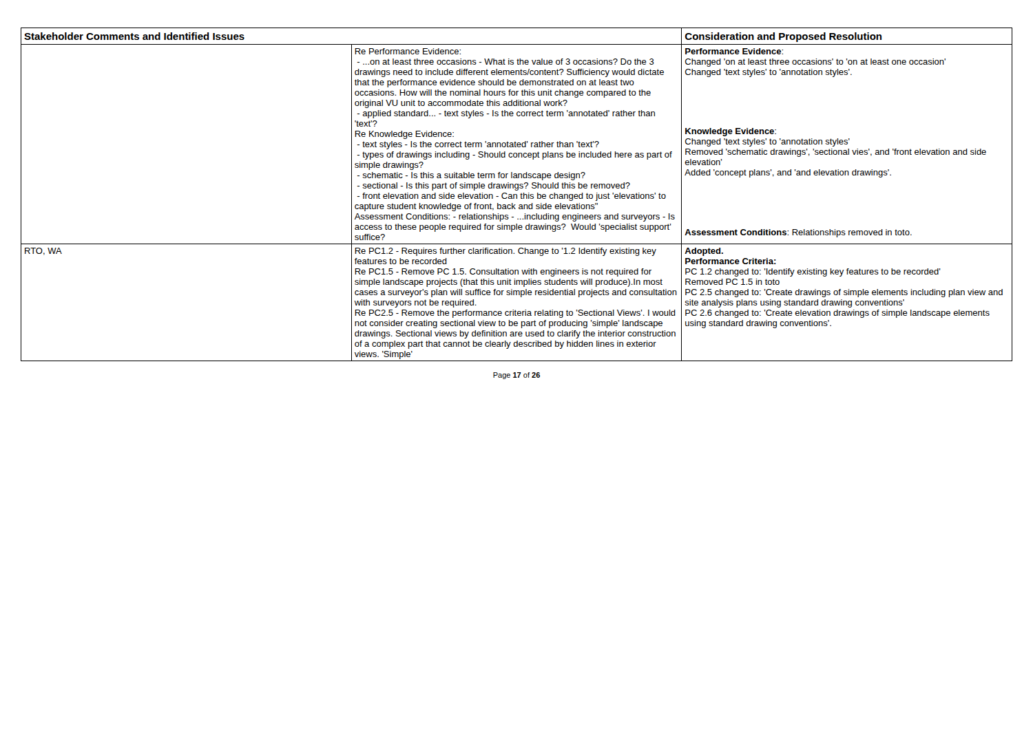| Stakeholder Comments and Identified Issues | Consideration and Proposed Resolution |
| --- | --- |
| | Re Performance Evidence: - ...on at least three occasions - What is the value of 3 occasions? Do the 3 drawings need to include different elements/content? Sufficiency would dictate that the performance evidence should be demonstrated on at least two occasions. How will the nominal hours for this unit change compared to the original VU unit to accommodate this additional work? - applied standard... - text styles - Is the correct term 'annotated' rather than 'text'? Re Knowledge Evidence: - text styles - Is the correct term 'annotated' rather than 'text'? - types of drawings including - Should concept plans be included here as part of simple drawings? - schematic - Is this a suitable term for landscape design? - sectional - Is this part of simple drawings? Should this be removed? - front elevation and side elevation - Can this be changed to just 'elevations' to capture student knowledge of front, back and side elevations" Assessment Conditions: - relationships - ...including engineers and surveyors - Is access to these people required for simple drawings? Would 'specialist support' suffice? | Performance Evidence : Changed 'on at least three occasions' to 'on at least one occasion' Changed 'text styles' to 'annotation styles'. Knowledge Evidence : Changed 'text styles' to 'annotation styles' Removed 'schematic drawings', 'sectional vies', and 'front elevation and side elevation' Added 'concept plans', and 'and elevation drawings'. Assessment Conditions : Relationships removed in toto. |
| RTO, WA | Re PC1.2 - Requires further clarification. Change to '1.2 Identify existing key features to be recorded Re PC1.5 - Remove PC 1.5. Consultation with engineers is not required for simple landscape projects (that this unit implies students will produce).In most cases a surveyor's plan will suffice for simple residential projects and consultation with surveyors not be required. Re PC2.5 - Remove the performance criteria relating to 'Sectional Views'. I would not consider creating sectional view to be part of producing 'simple' landscape drawings. Sectional views by definition are used to clarify the interior construction of a complex part that cannot be clearly described by hidden lines in exterior views. 'Simple' | Adopted. Performance Criteria: PC 1.2 changed to: 'Identify existing key features to be recorded' Removed PC 1.5 in toto PC 2.5 changed to: 'Create drawings of simple elements including plan view and site analysis plans using standard drawing conventions' PC 2.6 changed to: 'Create elevation drawings of simple landscape elements using standard drawing conventions'. |
Page 17 of 26